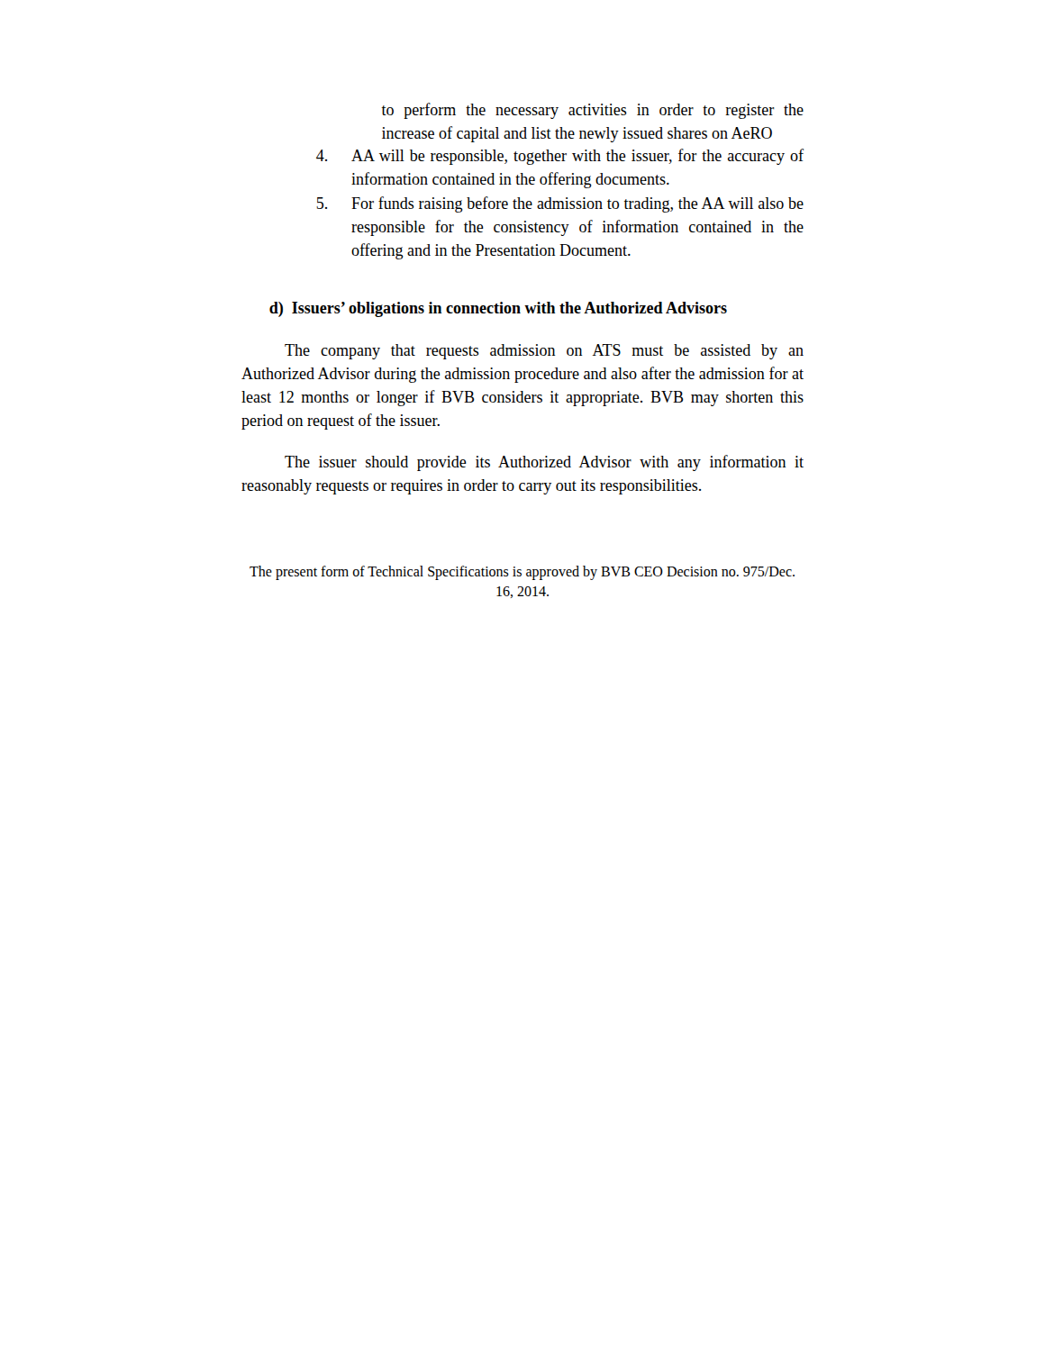to perform the necessary activities in order to register the increase of capital and list the newly issued shares on AeRO
AA will be responsible, together with the issuer, for the accuracy of information contained in the offering documents.
For funds raising before the admission to trading, the AA will also be responsible for the consistency of information contained in the offering and in the Presentation Document.
d) Issuers’ obligations in connection with the Authorized Advisors
The company that requests admission on ATS must be assisted by an Authorized Advisor during the admission procedure and also after the admission for at least 12 months or longer if BVB considers it appropriate. BVB may shorten this period on request of the issuer.
The issuer should provide its Authorized Advisor with any information it reasonably requests or requires in order to carry out its responsibilities.
The present form of Technical Specifications is approved by BVB CEO Decision no. 975/Dec. 16, 2014.